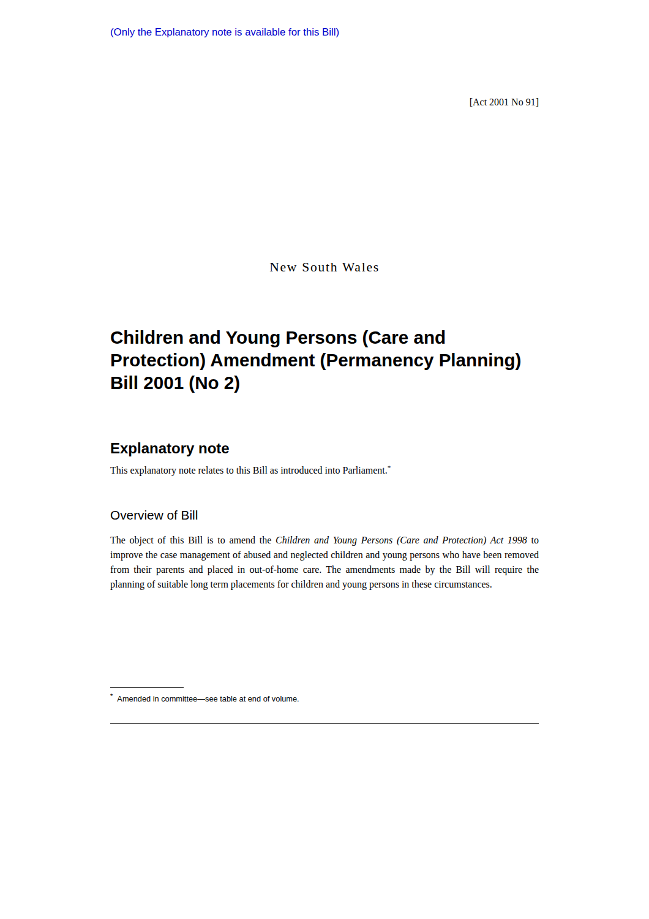(Only the Explanatory note is available for this Bill)
[Act 2001 No 91]
New South Wales
Children and Young Persons (Care and Protection) Amendment (Permanency Planning) Bill 2001 (No 2)
Explanatory note
This explanatory note relates to this Bill as introduced into Parliament.*
Overview of Bill
The object of this Bill is to amend the Children and Young Persons (Care and Protection) Act 1998 to improve the case management of abused and neglected children and young persons who have been removed from their parents and placed in out-of-home care. The amendments made by the Bill will require the planning of suitable long term placements for children and young persons in these circumstances.
* Amended in committee—see table at end of volume.